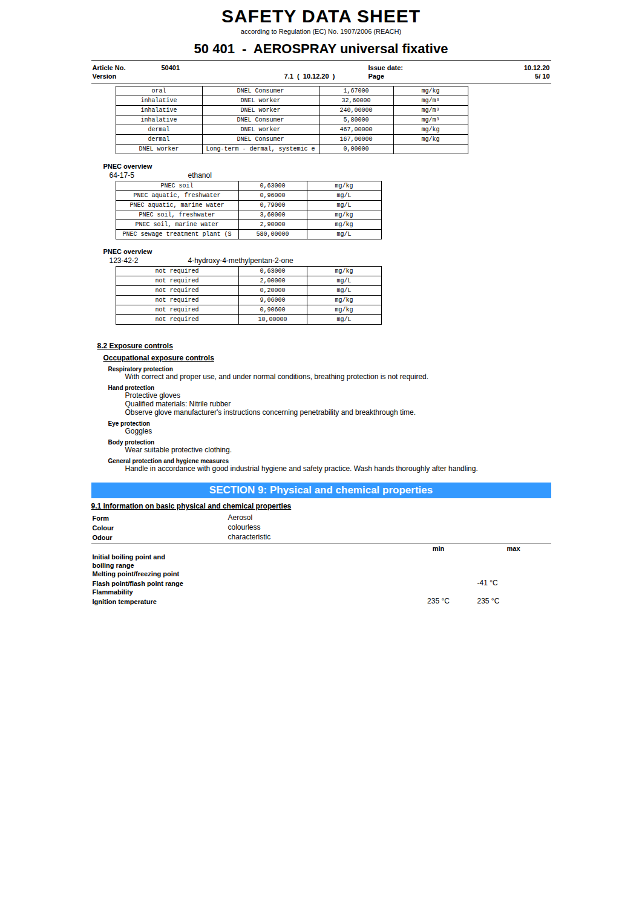SAFETY DATA SHEET
according to Regulation (EC) No. 1907/2006 (REACH)
50 401 - AEROSPRAY universal fixative
| Article No. | 50401 | | Issue date: | 10.12.20 |
| Version | | 7.1 ( 10.12.20 ) | Page | 5/ 10 |
| oral | DNEL Consumer | 1,67000 | mg/kg |
| inhalative | DNEL worker | 32,60000 | mg/m³ |
| inhalative | DNEL worker | 240,00000 | mg/m³ |
| inhalative | DNEL Consumer | 5,80000 | mg/m³ |
| dermal | DNEL worker | 467,00000 | mg/kg |
| dermal | DNEL Consumer | 167,00000 | mg/kg |
| DNEL worker | Long-term - dermal, systemic e | 0,00000 | |
PNEC overview
64-17-5ethanol
| PNEC soil | 0,63000 | mg/kg |
| PNEC aquatic, freshwater | 0,96000 | mg/L |
| PNEC aquatic, marine water | 0,79000 | mg/L |
| PNEC soil, freshwater | 3,60000 | mg/kg |
| PNEC soil, marine water | 2,90000 | mg/kg |
| PNEC sewage treatment plant (S | 580,00000 | mg/L |
PNEC overview
123-42-24-hydroxy-4-methylpentan-2-one
| not required | 0,63000 | mg/kg |
| not required | 2,00000 | mg/L |
| not required | 0,20000 | mg/L |
| not required | 9,06000 | mg/kg |
| not required | 0,90600 | mg/kg |
| not required | 10,00000 | mg/L |
8.2 Exposure controls
Occupational exposure controls
Respiratory protection
With correct and proper use, and under normal conditions, breathing protection is not required.
Hand protection
Protective gloves
Qualified materials: Nitrile rubber
Observe glove manufacturer's instructions concerning penetrability and breakthrough time.
Eye protection
Goggles
Body protection
Wear suitable protective clothing.
General protection and hygiene measures
Handle in accordance with good industrial hygiene and safety practice. Wash hands thoroughly after handling.
SECTION 9: Physical and chemical properties
9.1 information on basic physical and chemical properties
| Form | Aerosol |
| Colour | colourless |
| Odour | characteristic |
| | | min | max |
| Initial boiling point and | | | |
| boiling range | | | |
| Melting point/freezing point | | | |
| Flash point/flash point range | | | -41 °C |
| Flammability | | | |
| Ignition temperature | | 235 °C | 235 °C |